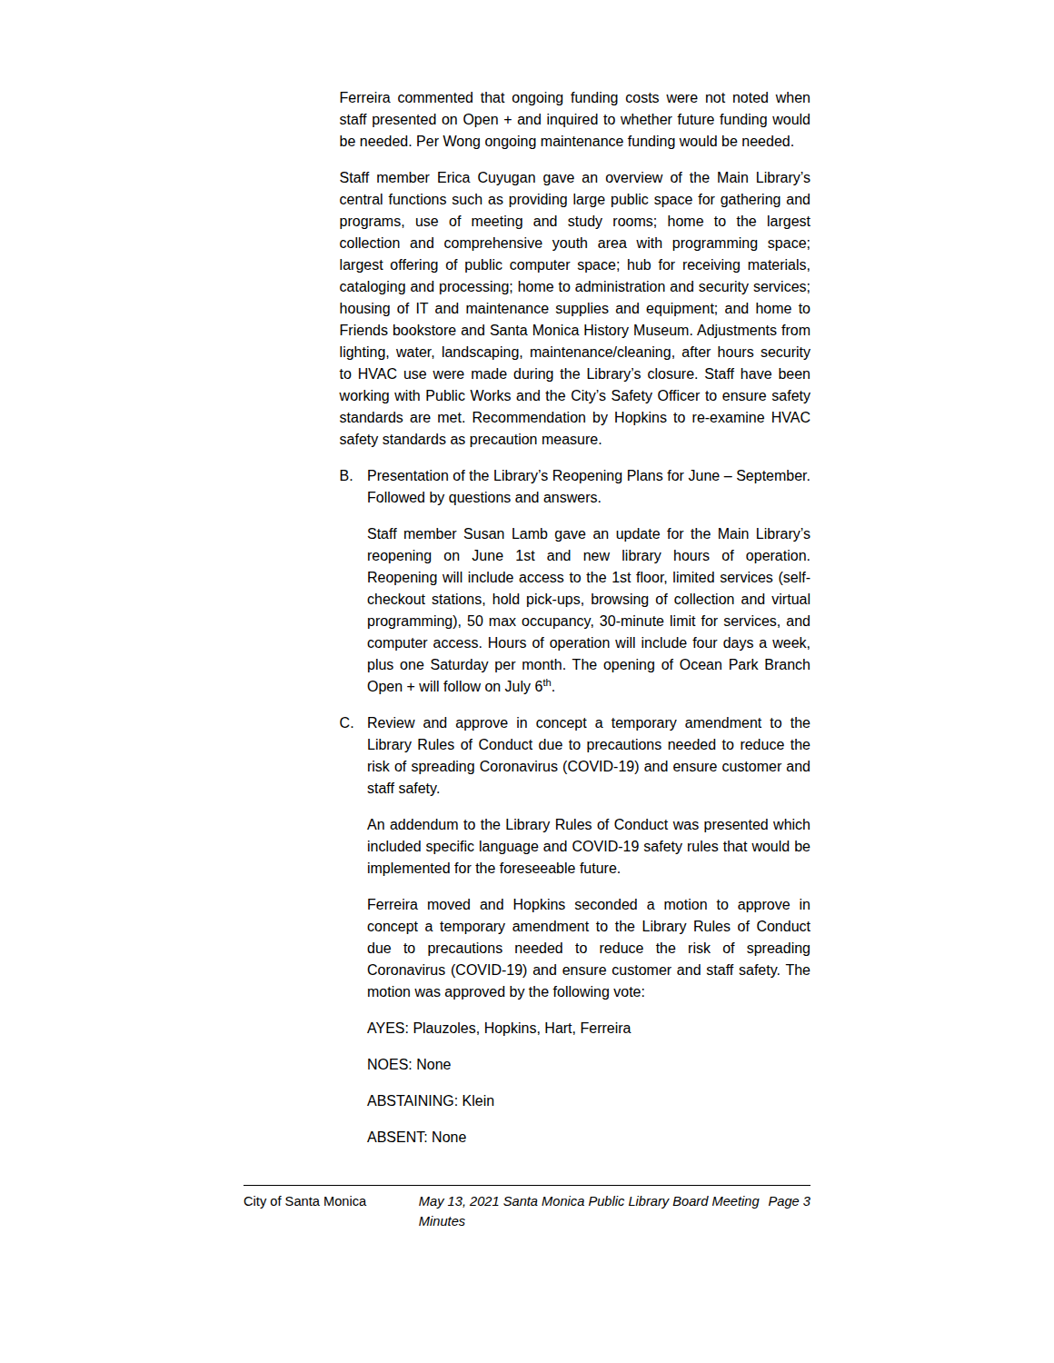Ferreira commented that ongoing funding costs were not noted when staff presented on Open + and inquired to whether future funding would be needed. Per Wong ongoing maintenance funding would be needed.
Staff member Erica Cuyugan gave an overview of the Main Library’s central functions such as providing large public space for gathering and programs, use of meeting and study rooms; home to the largest collection and comprehensive youth area with programming space; largest offering of public computer space; hub for receiving materials, cataloging and processing; home to administration and security services; housing of IT and maintenance supplies and equipment; and home to Friends bookstore and Santa Monica History Museum. Adjustments from lighting, water, landscaping, maintenance/cleaning, after hours security to HVAC use were made during the Library’s closure. Staff have been working with Public Works and the City’s Safety Officer to ensure safety standards are met. Recommendation by Hopkins to re-examine HVAC safety standards as precaution measure.
B.
Presentation of the Library’s Reopening Plans for June – September. Followed by questions and answers.
Staff member Susan Lamb gave an update for the Main Library’s reopening on June 1st and new library hours of operation. Reopening will include access to the 1st floor, limited services (self-checkout stations, hold pick-ups, browsing of collection and virtual programming), 50 max occupancy, 30-minute limit for services, and computer access. Hours of operation will include four days a week, plus one Saturday per month. The opening of Ocean Park Branch Open + will follow on July 6th.
C.
Review and approve in concept a temporary amendment to the Library Rules of Conduct due to precautions needed to reduce the risk of spreading Coronavirus (COVID-19) and ensure customer and staff safety.
An addendum to the Library Rules of Conduct was presented which included specific language and COVID-19 safety rules that would be implemented for the foreseeable future.
Ferreira moved and Hopkins seconded a motion to approve in concept a temporary amendment to the Library Rules of Conduct due to precautions needed to reduce the risk of spreading Coronavirus (COVID-19) and ensure customer and staff safety. The motion was approved by the following vote:
AYES: Plauzoles, Hopkins, Hart, Ferreira
NOES: None
ABSTAINING: Klein
ABSENT: None
City of Santa Monica May 13, 2021 Santa Monica Public Library Board Meeting Minutes Page 3